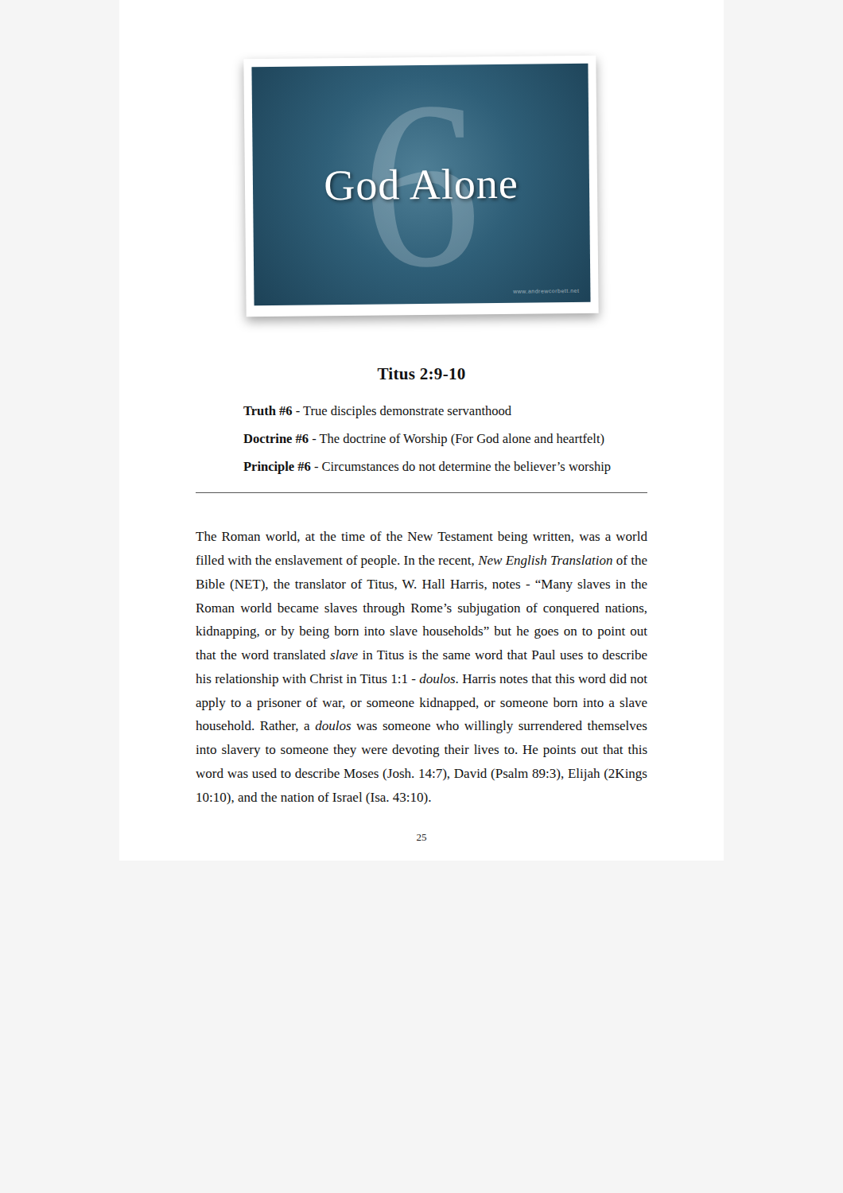6 God Alone www.andrewcorbett.net
Titus 2:9-10
Truth #6 - True disciples demonstrate servanthood
Doctrine #6 - The doctrine of Worship (For God alone and heartfelt)
Principle #6 - Circumstances do not determine the believer’s worship
The Roman world, at the time of the New Testament being written, was a world filled with the enslavement of people. In the recent, New English Translation of the Bible (NET), the translator of Titus, W. Hall Harris, notes - “Many slaves in the Roman world became slaves through Rome’s subjugation of conquered nations, kidnapping, or by being born into slave households” but he goes on to point out that the word translated slave in Titus is the same word that Paul uses to describe his relationship with Christ in Titus 1:1 - doulos. Harris notes that this word did not apply to a prisoner of war, or someone kidnapped, or someone born into a slave household. Rather, a doulos was someone who willingly surrendered themselves into slavery to someone they were devoting their lives to. He points out that this word was used to describe Moses (Josh. 14:7), David (Psalm 89:3), Elijah (2Kings 10:10), and the nation of Israel (Isa. 43:10).
25